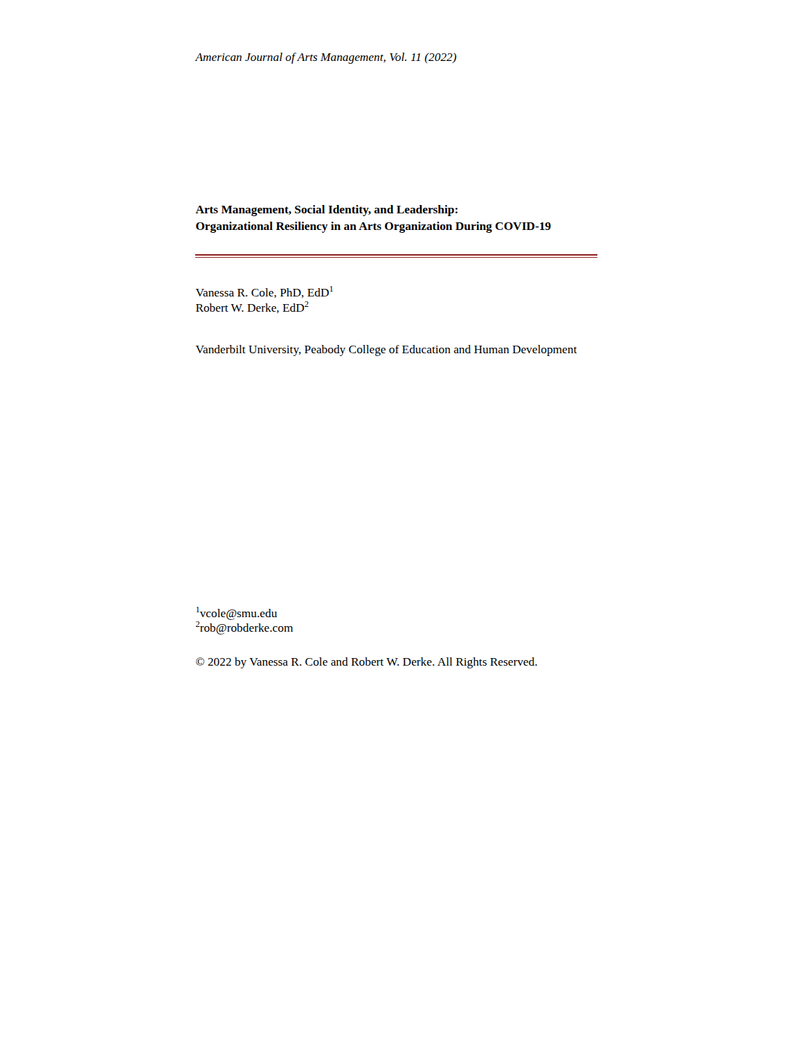American Journal of Arts Management, Vol. 11 (2022)
Arts Management, Social Identity, and Leadership:
Organizational Resiliency in an Arts Organization During COVID-19
Vanessa R. Cole, PhD, EdD1
Robert W. Derke, EdD2
Vanderbilt University, Peabody College of Education and Human Development
1vcole@smu.edu
2rob@robderke.com
© 2022 by Vanessa R. Cole and Robert W. Derke. All Rights Reserved.